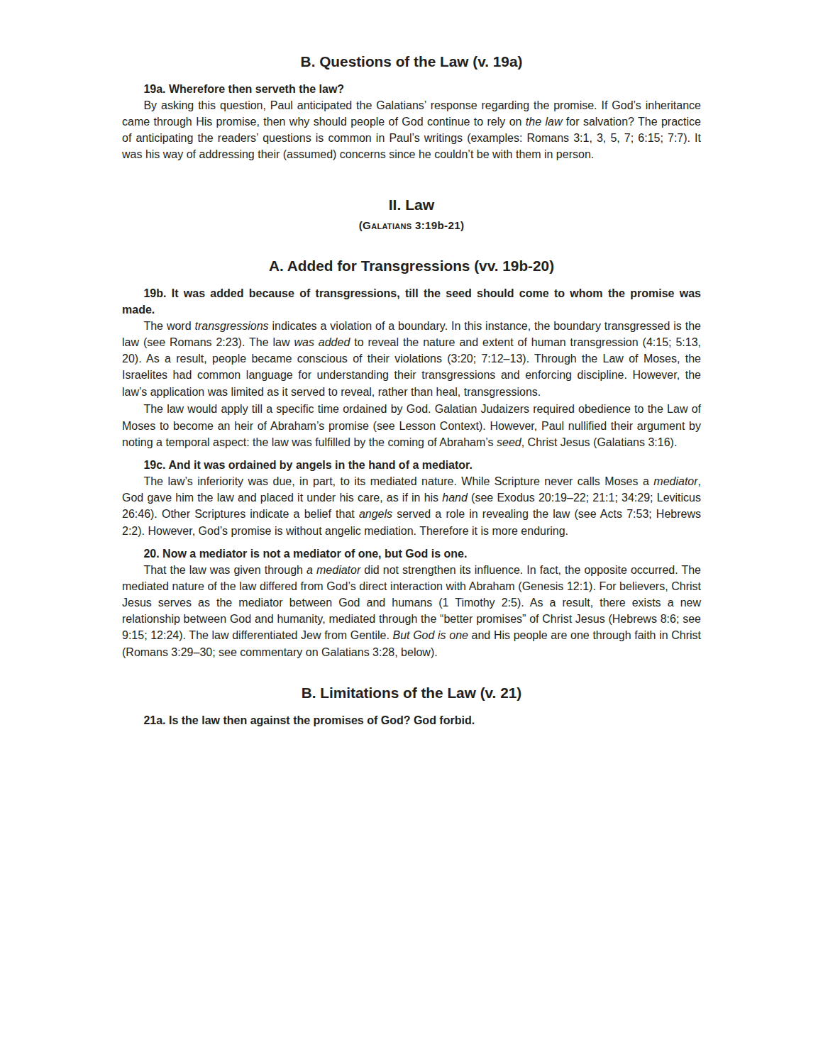B. Questions of the Law (v. 19a)
19a. Wherefore then serveth the law?
By asking this question, Paul anticipated the Galatians’ response regarding the promise. If God’s inheritance came through His promise, then why should people of God continue to rely on the law for salvation? The practice of anticipating the readers’ questions is common in Paul’s writings (examples: Romans 3:1, 3, 5, 7; 6:15; 7:7). It was his way of addressing their (assumed) concerns since he couldn’t be with them in person.
II. Law(Galatians 3:19b-21)
A. Added for Transgressions (vv. 19b-20)
19b. It was added because of transgressions, till the seed should come to whom the promise was made.
The word transgressions indicates a violation of a boundary. In this instance, the boundary transgressed is the law (see Romans 2:23). The law was added to reveal the nature and extent of human transgression (4:15; 5:13, 20). As a result, people became conscious of their violations (3:20; 7:12–13). Through the Law of Moses, the Israelites had common language for understanding their transgressions and enforcing discipline. However, the law’s application was limited as it served to reveal, rather than heal, transgressions.
The law would apply till a specific time ordained by God. Galatian Judaizers required obedience to the Law of Moses to become an heir of Abraham’s promise (see Lesson Context). However, Paul nullified their argument by noting a temporal aspect: the law was fulfilled by the coming of Abraham’s seed, Christ Jesus (Galatians 3:16).
19c. And it was ordained by angels in the hand of a mediator.
The law’s inferiority was due, in part, to its mediated nature. While Scripture never calls Moses a mediator, God gave him the law and placed it under his care, as if in his hand (see Exodus 20:19–22; 21:1; 34:29; Leviticus 26:46). Other Scriptures indicate a belief that angels served a role in revealing the law (see Acts 7:53; Hebrews 2:2). However, God’s promise is without angelic mediation. Therefore it is more enduring.
20. Now a mediator is not a mediator of one, but God is one.
That the law was given through a mediator did not strengthen its influence. In fact, the opposite occurred. The mediated nature of the law differed from God’s direct interaction with Abraham (Genesis 12:1). For believers, Christ Jesus serves as the mediator between God and humans (1 Timothy 2:5). As a result, there exists a new relationship between God and humanity, mediated through the “better promises” of Christ Jesus (Hebrews 8:6; see 9:15; 12:24). The law differentiated Jew from Gentile. But God is one and His people are one through faith in Christ (Romans 3:29–30; see commentary on Galatians 3:28, below).
B. Limitations of the Law (v. 21)
21a. Is the law then against the promises of God? God forbid.